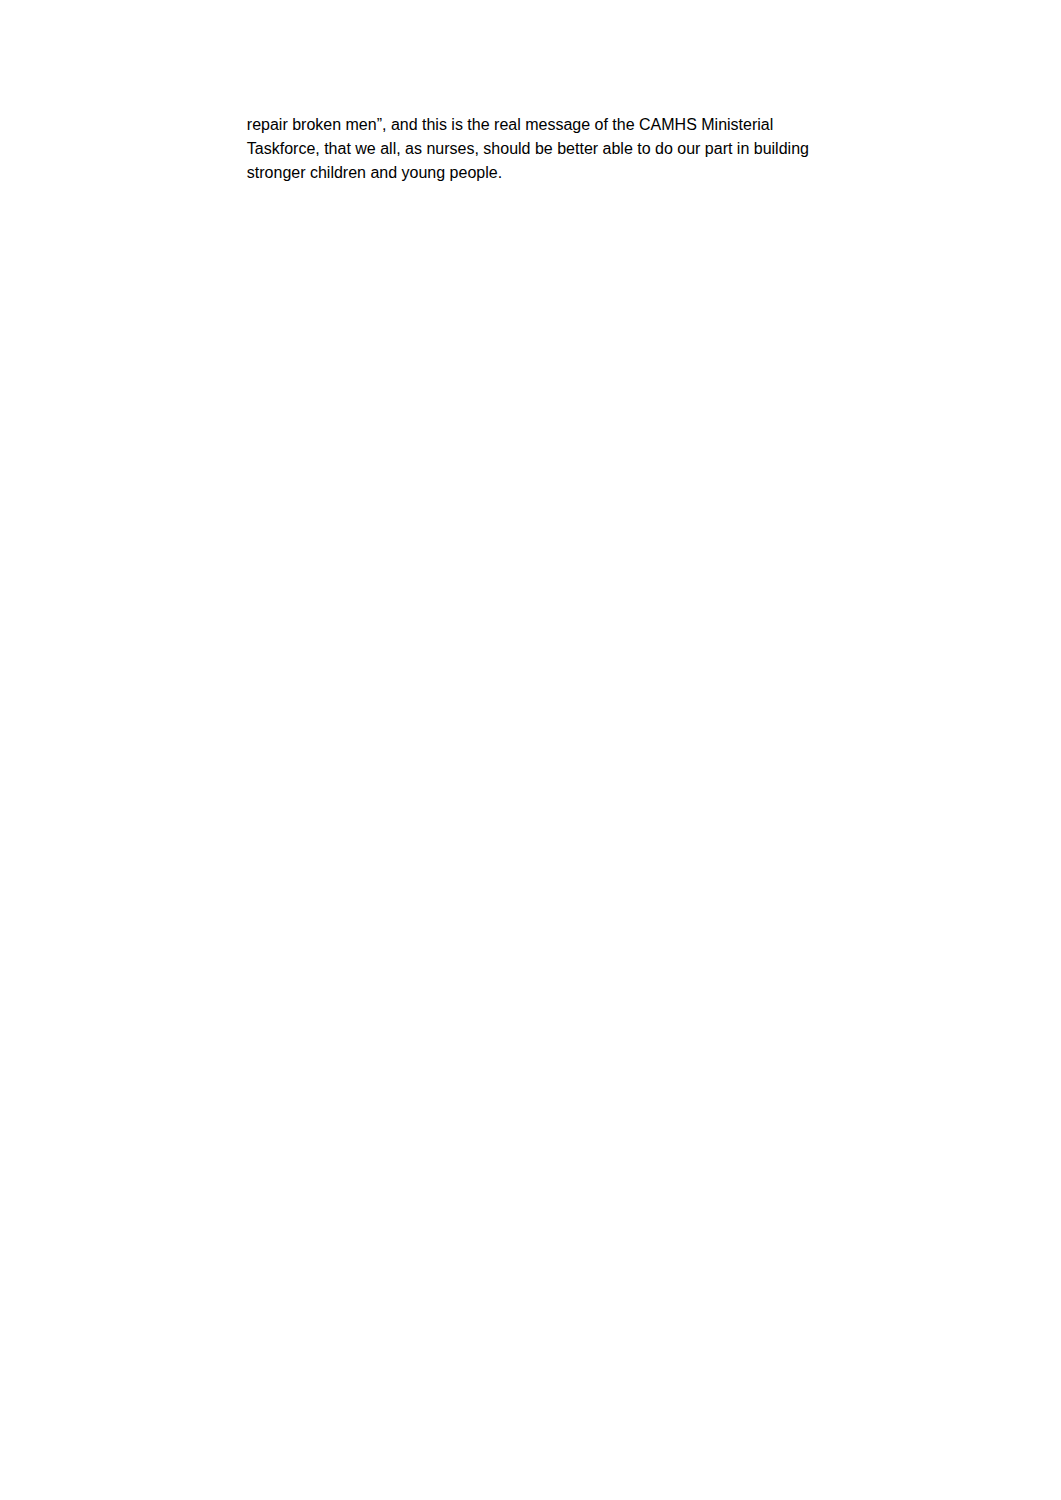repair broken men”, and this is the real message of the CAMHS Ministerial Taskforce, that we all, as nurses, should be better able to do our part in building stronger children and young people.